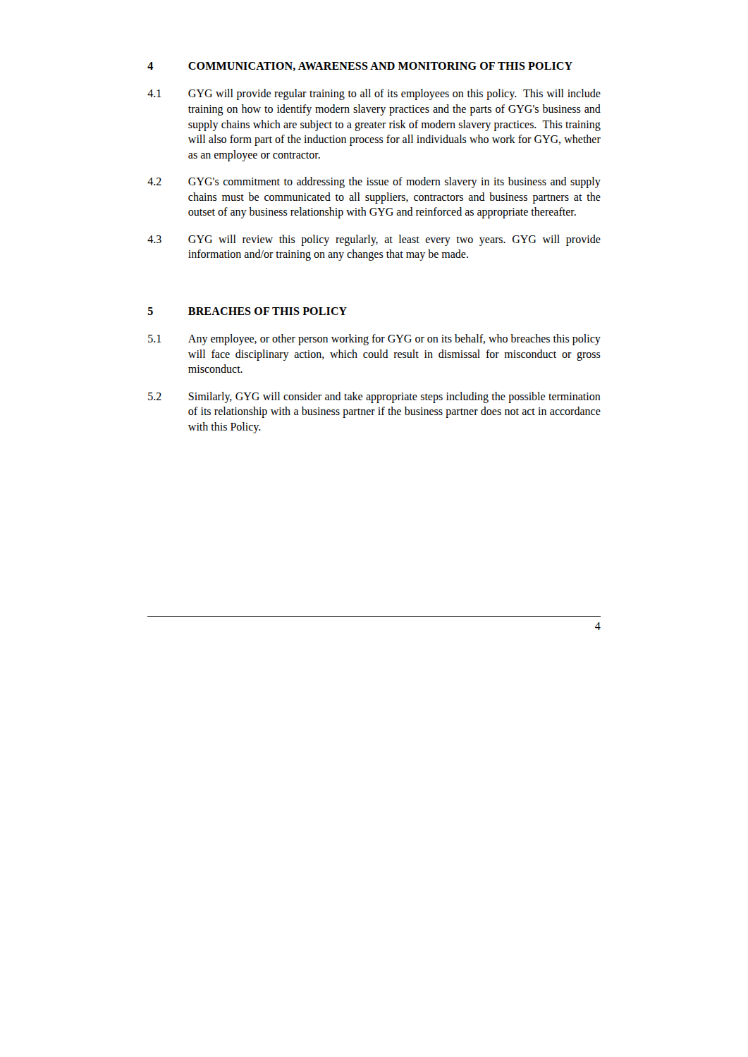4
Communication, Awareness and Monitoring of this Policy
4.1
GYG will provide regular training to all of its employees on this policy. This will include training on how to identify modern slavery practices and the parts of GYG's business and supply chains which are subject to a greater risk of modern slavery practices. This training will also form part of the induction process for all individuals who work for GYG, whether as an employee or contractor.
4.2
GYG's commitment to addressing the issue of modern slavery in its business and supply chains must be communicated to all suppliers, contractors and business partners at the outset of any business relationship with GYG and reinforced as appropriate thereafter.
4.3
GYG will review this policy regularly, at least every two years. GYG will provide information and/or training on any changes that may be made.
5
Breaches of this Policy
5.1
Any employee, or other person working for GYG or on its behalf, who breaches this policy will face disciplinary action, which could result in dismissal for misconduct or gross misconduct.
5.2
Similarly, GYG will consider and take appropriate steps including the possible termination of its relationship with a business partner if the business partner does not act in accordance with this Policy.
4